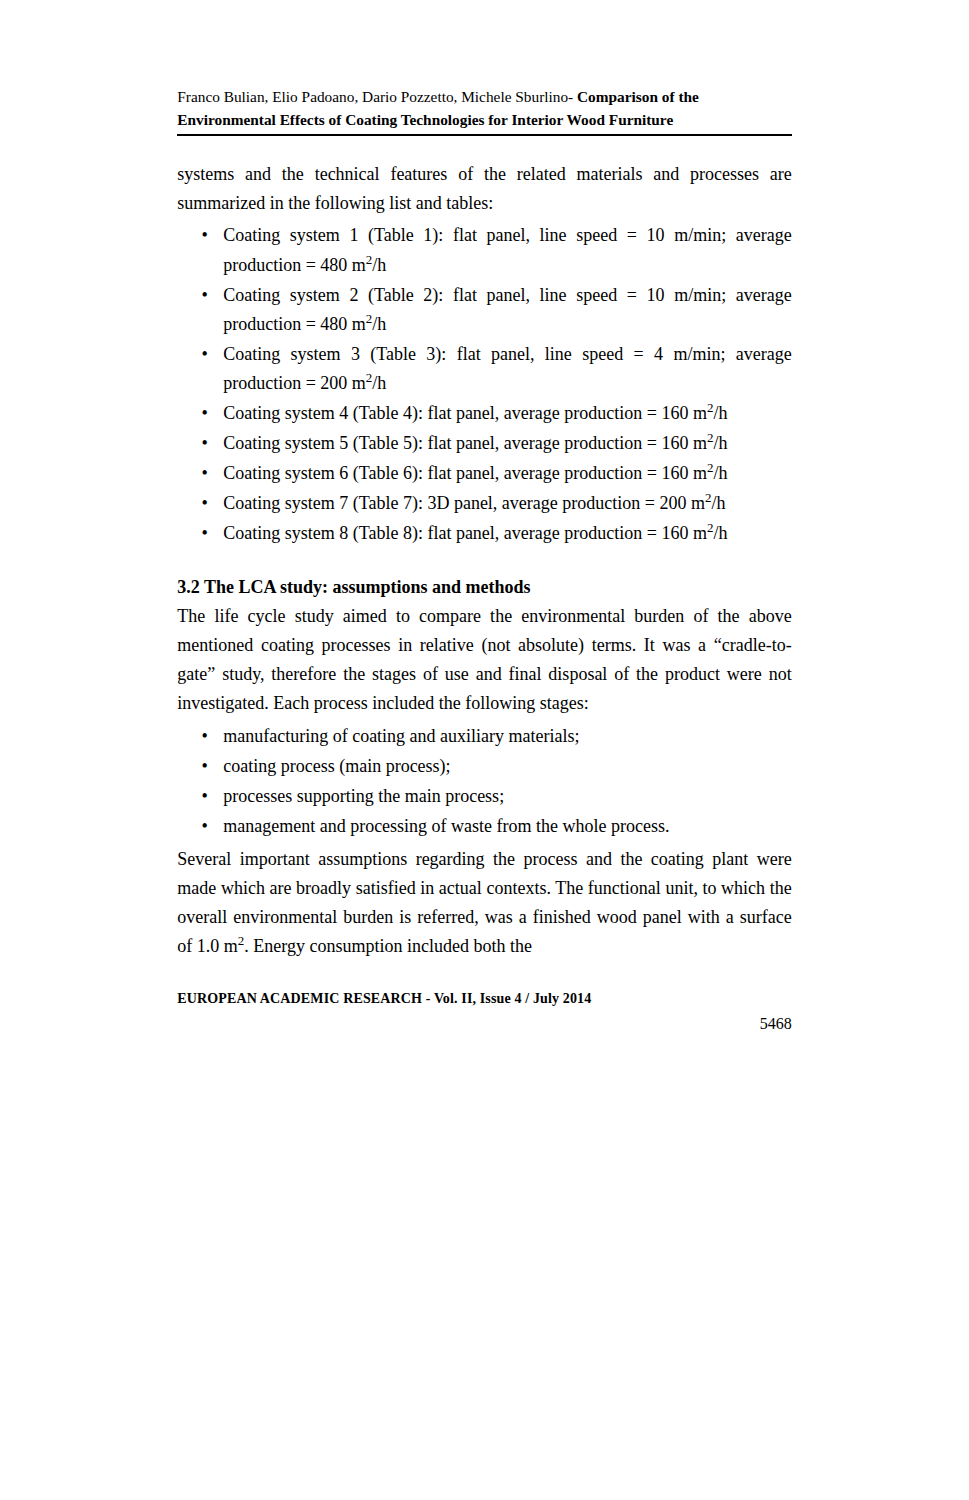Franco Bulian, Elio Padoano, Dario Pozzetto, Michele Sburlino- Comparison of the Environmental Effects of Coating Technologies for Interior Wood Furniture
systems and the technical features of the related materials and processes are summarized in the following list and tables:
Coating system 1 (Table 1): flat panel, line speed = 10 m/min; average production = 480 m2/h
Coating system 2 (Table 2): flat panel, line speed = 10 m/min; average production = 480 m2/h
Coating system 3 (Table 3): flat panel, line speed = 4 m/min; average production = 200 m2/h
Coating system 4 (Table 4): flat panel, average production = 160 m2/h
Coating system 5 (Table 5): flat panel, average production = 160 m2/h
Coating system 6 (Table 6): flat panel, average production = 160 m2/h
Coating system 7 (Table 7): 3D panel, average production = 200 m2/h
Coating system 8 (Table 8): flat panel, average production = 160 m2/h
3.2 The LCA study: assumptions and methods
The life cycle study aimed to compare the environmental burden of the above mentioned coating processes in relative (not absolute) terms. It was a “cradle-to-gate” study, therefore the stages of use and final disposal of the product were not investigated. Each process included the following stages:
manufacturing of coating and auxiliary materials;
coating process (main process);
processes supporting the main process;
management and processing of waste from the whole process.
Several important assumptions regarding the process and the coating plant were made which are broadly satisfied in actual contexts. The functional unit, to which the overall environmental burden is referred, was a finished wood panel with a surface of 1.0 m2. Energy consumption included both the
EUROPEAN ACADEMIC RESEARCH - Vol. II, Issue 4 / July 2014
5468